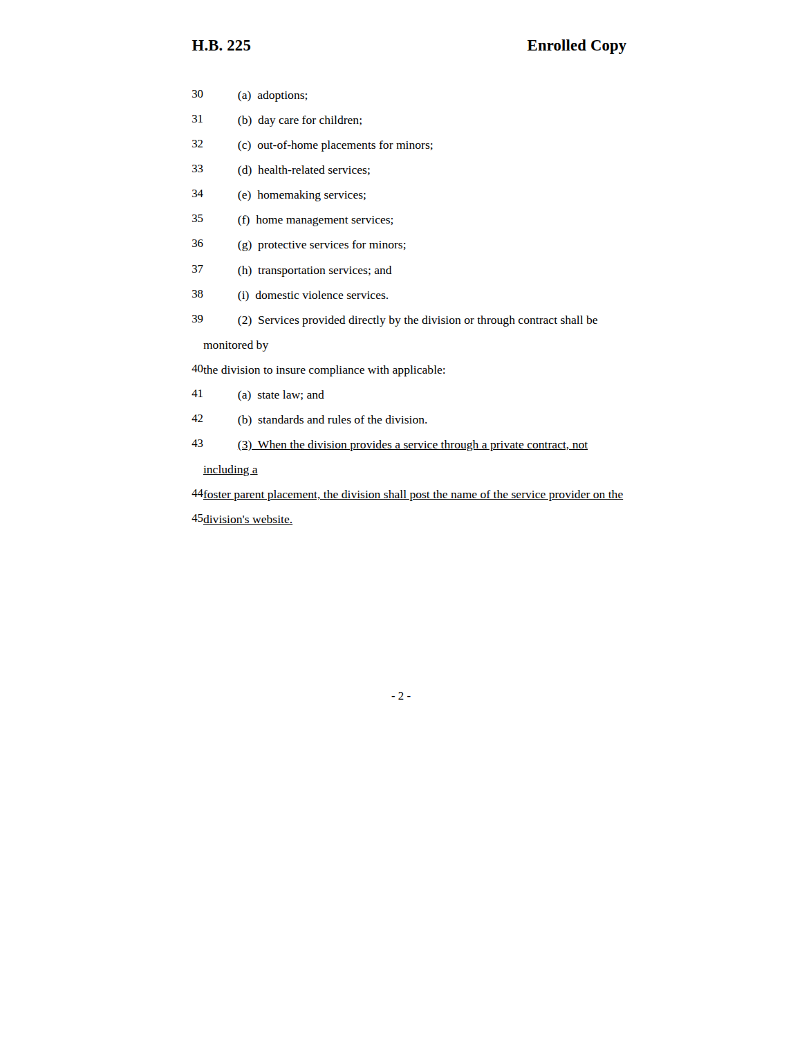H.B. 225 Enrolled Copy
| 30 | (a) adoptions; |
| 31 | (b) day care for children; |
| 32 | (c) out-of-home placements for minors; |
| 33 | (d) health-related services; |
| 34 | (e) homemaking services; |
| 35 | (f) home management services; |
| 36 | (g) protective services for minors; |
| 37 | (h) transportation services; and |
| 38 | (i) domestic violence services. |
| 39 | (2) Services provided directly by the division or through contract shall be monitored by |
| 40 | the division to insure compliance with applicable: |
| 41 | (a) state law; and |
| 42 | (b) standards and rules of the division. |
| 43 | (3) When the division provides a service through a private contract, not including a |
| 44 | foster parent placement, the division shall post the name of the service provider on the |
| 45 | division's website. |
- 2 -